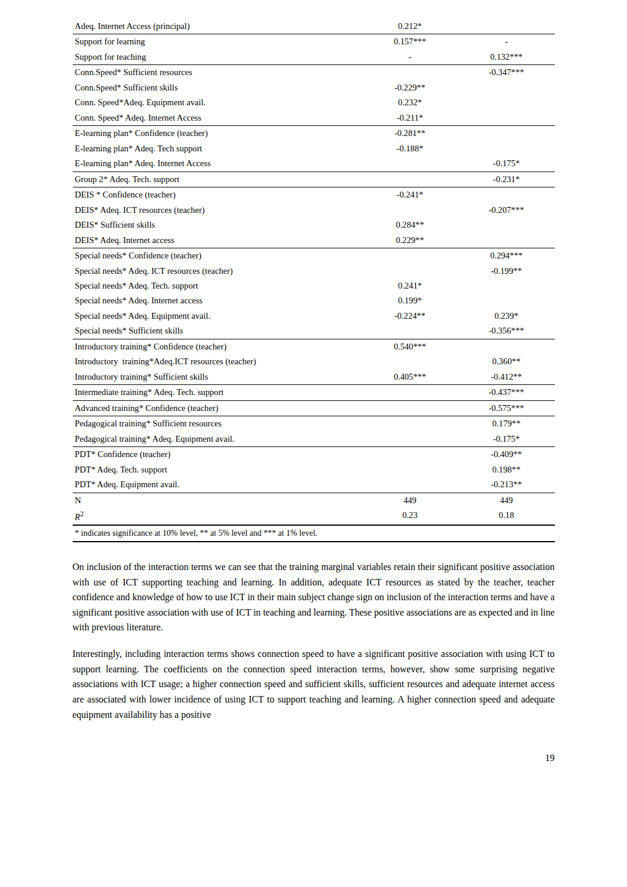| Adeq. Internet Access (principal) | 0.212* | |
| Support for learning | 0.157*** | - |
| Support for teaching | - | 0.132*** |
| Conn.Speed* Sufficient resources | | -0.347*** |
| Conn.Speed* Sufficient skills | -0.229** | |
| Conn. Speed*Adeq. Equipment avail. | 0.232* | |
| Conn. Speed* Adeq. Internet Access | -0.211* | |
| E-learning plan* Confidence (teacher) | -0.281** | |
| E-learning plan* Adeq. Tech support | -0.188* | |
| E-learning plan* Adeq. Internet Access | | -0.175* |
| Group 2* Adeq. Tech. support | | -0.231* |
| DEIS * Confidence (teacher) | -0.241* | |
| DEIS* Adeq. ICT resources (teacher) | | -0.207*** |
| DEIS* Sufficient skills | 0.284** | |
| DEIS* Adeq. Internet access | 0.229** | |
| Special needs* Confidence (teacher) | | 0.294*** |
| Special needs* Adeq. ICT resources (teacher) | | -0.199** |
| Special needs* Adeq. Tech. support | 0.241* | |
| Special needs* Adeq. Internet access | 0.199* | |
| Special needs* Adeq. Equipment avail. | -0.224** | 0.239* |
| Special needs* Sufficient skills | | -0.356*** |
| Introductory training* Confidence (teacher) | 0.540*** | |
| Introductory training*Adeq.ICT resources (teacher) | | 0.360** |
| Introductory training* Sufficient skills | 0.405*** | -0.412** |
| Intermediate training* Adeq. Tech. support | | -0.437*** |
| Advanced training* Confidence (teacher) | | -0.575*** |
| Pedagogical training* Sufficient resources | | 0.179** |
| Pedagogical training* Adeq. Equipment avail. | | -0.175* |
| PDT* Confidence (teacher) | | -0.409** |
| PDT* Adeq. Tech. support | | 0.198** |
| PDT* Adeq. Equipment avail. | | -0.213** |
| N | 449 | 449 |
| R 2 | 0.23 | 0.18 |
| * indicates significance at 10% level, ** at 5% level and *** at 1% level. |
On inclusion of the interaction terms we can see that the training marginal variables retain their significant positive association with use of ICT supporting teaching and learning. In addition, adequate ICT resources as stated by the teacher, teacher confidence and knowledge of how to use ICT in their main subject change sign on inclusion of the interaction terms and have a significant positive association with use of ICT in teaching and learning. These positive associations are as expected and in line with previous literature.
Interestingly, including interaction terms shows connection speed to have a significant positive association with using ICT to support learning. The coefficients on the connection speed interaction terms, however, show some surprising negative associations with ICT usage; a higher connection speed and sufficient skills, sufficient resources and adequate internet access are associated with lower incidence of using ICT to support teaching and learning. A higher connection speed and adequate equipment availability has a positive
19